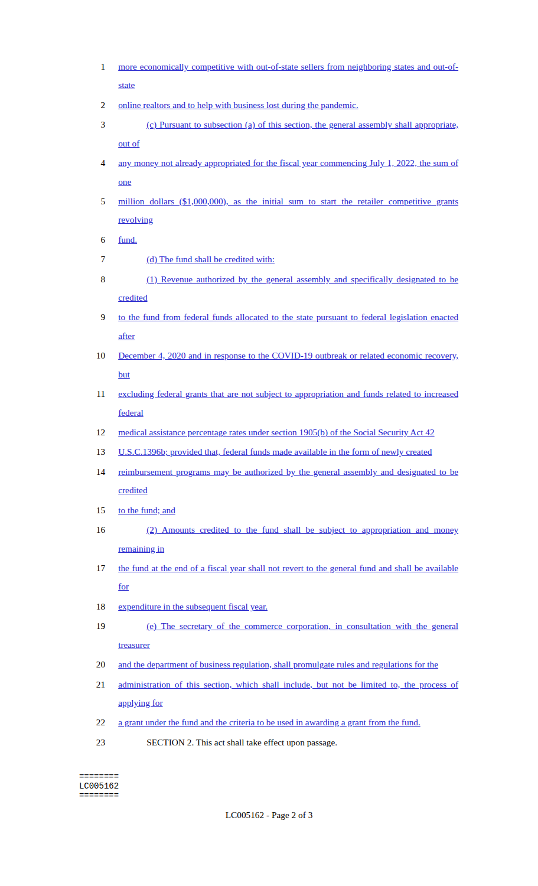| 1 | more economically competitive with out-of-state sellers from neighboring states and out-of-state |
| 2 | online realtors and to help with business lost during the pandemic. |
| 3 | (c) Pursuant to subsection (a) of this section, the general assembly shall appropriate, out of |
| 4 | any money not already appropriated for the fiscal year commencing July 1, 2022, the sum of one |
| 5 | million dollars ($1,000,000), as the initial sum to start the retailer competitive grants revolving |
| 6 | fund. |
| 7 | (d) The fund shall be credited with: |
| 8 | (1) Revenue authorized by the general assembly and specifically designated to be credited |
| 9 | to the fund from federal funds allocated to the state pursuant to federal legislation enacted after |
| 10 | December 4, 2020 and in response to the COVID-19 outbreak or related economic recovery, but |
| 11 | excluding federal grants that are not subject to appropriation and funds related to increased federal |
| 12 | medical assistance percentage rates under section 1905(b) of the Social Security Act 42 |
| 13 | U.S.C.1396b; provided that, federal funds made available in the form of newly created |
| 14 | reimbursement programs may be authorized by the general assembly and designated to be credited |
| 15 | to the fund; and |
| 16 | (2) Amounts credited to the fund shall be subject to appropriation and money remaining in |
| 17 | the fund at the end of a fiscal year shall not revert to the general fund and shall be available for |
| 18 | expenditure in the subsequent fiscal year. |
| 19 | (e) The secretary of the commerce corporation, in consultation with the general treasurer |
| 20 | and the department of business regulation, shall promulgate rules and regulations for the |
| 21 | administration of this section, which shall include, but not be limited to, the process of applying for |
| 22 | a grant under the fund and the criteria to be used in awarding a grant from the fund. |
| 23 | SECTION 2. This act shall take effect upon passage. |
========
LC005162
========
LC005162 - Page 2 of 3